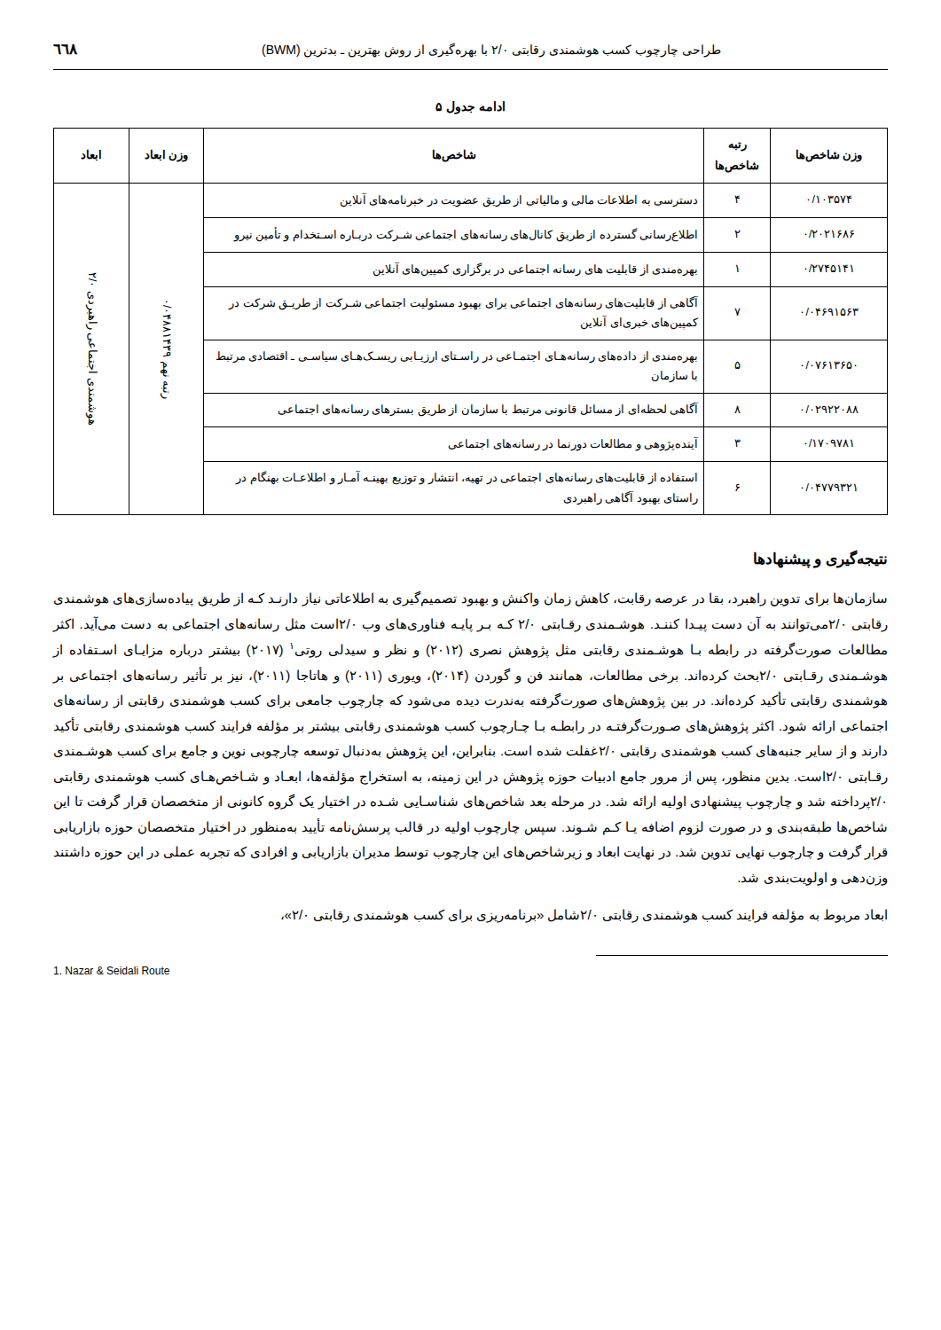طراحی چارچوب کسب هوشمندی رقابتی ۲/۰ با بهره‌گیری از روش بهترین ـ بدترین (BWM)
٦٦٨
ادامه جدول ۵
| وزن شاخص‌ها | رتبه شاخص‌ها | شاخص‌ها | وزن ابعاد | ابعاد |
| --- | --- | --- | --- | --- |
| ۰/۱۰۳۵۷۴ | ۴ | دسترسی به اطلاعات مالی و مالیاتی از طریق عضویت در خبرنامه‌های آنلاین | رتبه نهم ۰/۰۴۸۸۱۴۳۹ | هوشمندی اجتماعی راهبردی ۲/۰ |
| ۰/۲۰۲۱۶۸۶ | ۲ | اطلاع‌رسانی گسترده از طریق کانال‌های رسانه‌های اجتماعی شـرکت دربـاره اسـتخدام و تأمین نیرو |
| ۰/۲۷۴۵۱۴۱ | ۱ | بهره‌مندی از قابلیت های رسانه اجتماعی در برگزاری کمپین‌های آنلاین |
| ۰/۰۴۶۹۱۵۶۳ | ۷ | آگاهی از قابلیت‌های رسانه‌های اجتماعی برای بهبود مسئولیت اجتماعی شـرکت از طریـق شرکت در کمپین‌های خبری‌ای آنلاین |
| ۰/۰۷۶۱۳۶۵۰ | ۵ | بهره‌مندی از داده‌های رسانه‌هـای اجتمـاعی در راسـتای ارزیـابی ریسـک‌هـای سیاسـی ـ اقتصادی مرتبط با سازمان |
| ۰/۰۲۹۲۲۰۸۸ | ۸ | آگاهی لحظه‌ای از مسائل قانونی مرتبط با سازمان از طریق بسترهای رسانه‌های اجتماعی |
| ۰/۱۷۰۹۷۸۱ | ۳ | آینده‌پژوهی و مطالعات دورنما در رسانه‌های اجتماعی |
| ۰/۰۴۷۷۹۳۲۱ | ۶ | استفاده از قابلیت‌های رسانه‌های اجتماعی در تهیه، انتشار و توزیع بهینـه آمـار و اطلاعـات بهنگام در راستای بهبود آگاهی راهبردی |
نتیجه‌گیری و پیشنهادها
سازمان‌ها برای تدوین راهبرد، بقا در عرصه رقابت، کاهش زمان واکنش و بهبود تصمیم‌گیری به اطلاعاتی نیاز دارنـد کـه از طریق پیاده‌سازی‌های هوشمندی رقابتی ۲/۰می‌توانند به آن دست پیـدا کننـد. هوشـمندی رقـابتی ۲/۰ کـه بـر پایـه فناوری‌های وب ۲/۰است مثل رسانه‌های اجتماعی به دست می‌آید. اکثر مطالعات صورت‌گرفته در رابطه بـا هوشـمندی رقابتی مثل پژوهش نصری (۲۰۱۲) و نظر و سیدلی روتی۱ (۲۰۱۷) بیشتر درباره مزایـای اسـتفاده از هوشـمندی رقـابتی ۲/۰بحث کرده‌اند. برخی مطالعات، همانند فن و گوردن (۲۰۱۴)، ویوری (۲۰۱۱) و هاتاجا (۲۰۱۱)، نیز بر تأثیر رسانه‌های اجتماعی بر هوشمندی رقابتی تأکید کرده‌اند. در بین پژوهش‌های صورت‌گرفته به‌ندرت دیده می‌شود که چارچوب جامعی برای کسب هوشمندی رقابتی از رسانه‌های اجتماعی ارائه شود. اکثر پژوهش‌های صـورت‌گرفتـه در رابطـه بـا چـارچوب کسب هوشمندی رقابتی بیشتر بر مؤلفه فرایند کسب هوشمندی رقابتی تأکید دارند و از سایر جنبه‌های کسب هوشمندی رقابتی ۲/۰غفلت شده است. بنابراین، این پژوهش به‌دنبال توسعه چارچوبی نوین و جامع برای کسب هوشـمندی رقـابتی ۲/۰است. بدین منظور، پس از مرور جامع ادبیات حوزه پژوهش در این زمینه، به استخراج مؤلفه‌ها، ابعـاد و شـاخص‌هـای کسب هوشمندی رقابتی ۲/۰پرداخته شد و چارچوب پیشنهادی اولیه ارائه شد. در مرحله بعد شاخص‌های شناسـایی شـده در اختیار یک گروه کانونی از متخصصان قرار گرفت تا این شاخص‌ها طبقه‌بندی و در صورت لزوم اضافه یـا کـم شـوند. سپس چارچوب اولیه در قالب پرسش‌نامه تأیید به‌منظور در اختیار متخصصان حوزه بازاریابی قرار گرفت و چارچوب نهایی تدوین شد. در نهایت ابعاد و زیرشاخص‌های این چارچوب توسط مدیران بازاریابی و افرادی که تجربه عملی در این حوزه داشتند وزن‌دهی و اولویت‌بندی شد.
ابعاد مربوط به مؤلفه فرایند کسب هوشمندی رقابتی ۲/۰شامل «برنامه‌ریزی برای کسب هوشمندی رقابتی ۲/۰»،
1. Nazar & Seidali Route